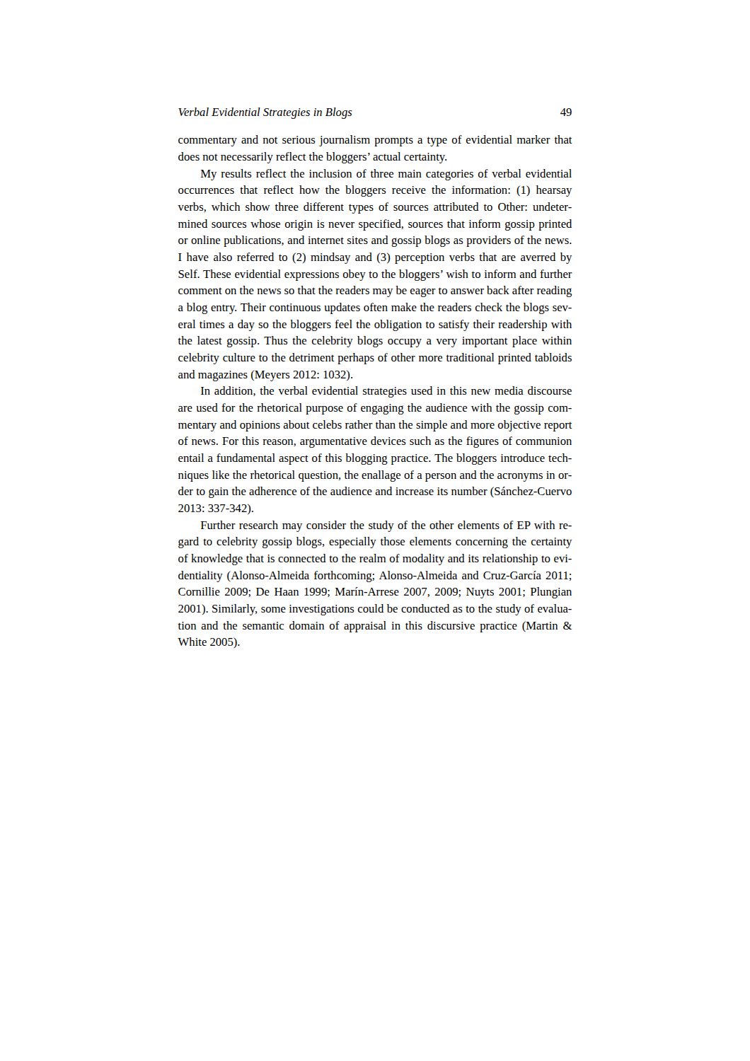Verbal Evidential Strategies in Blogs 49
commentary and not serious journalism prompts a type of evidential marker that does not necessarily reflect the bloggers’ actual certainty.
My results reflect the inclusion of three main categories of verbal evidential occurrences that reflect how the bloggers receive the information: (1) hearsay verbs, which show three different types of sources attributed to Other: undetermined sources whose origin is never specified, sources that inform gossip printed or online publications, and internet sites and gossip blogs as providers of the news. I have also referred to (2) mindsay and (3) perception verbs that are averred by Self. These evidential expressions obey to the bloggers’ wish to inform and further comment on the news so that the readers may be eager to answer back after reading a blog entry. Their continuous updates often make the readers check the blogs several times a day so the bloggers feel the obligation to satisfy their readership with the latest gossip. Thus the celebrity blogs occupy a very important place within celebrity culture to the detriment perhaps of other more traditional printed tabloids and magazines (Meyers 2012: 1032).
In addition, the verbal evidential strategies used in this new media discourse are used for the rhetorical purpose of engaging the audience with the gossip commentary and opinions about celebs rather than the simple and more objective report of news. For this reason, argumentative devices such as the figures of communion entail a fundamental aspect of this blogging practice. The bloggers introduce techniques like the rhetorical question, the enallage of a person and the acronyms in order to gain the adherence of the audience and increase its number (Sánchez-Cuervo 2013: 337-342).
Further research may consider the study of the other elements of EP with regard to celebrity gossip blogs, especially those elements concerning the certainty of knowledge that is connected to the realm of modality and its relationship to evidentiality (Alonso-Almeida forthcoming; Alonso-Almeida and Cruz-García 2011; Cornillie 2009; De Haan 1999; Marín-Arrese 2007, 2009; Nuyts 2001; Plungian 2001). Similarly, some investigations could be conducted as to the study of evaluation and the semantic domain of appraisal in this discursive practice (Martin & White 2005).